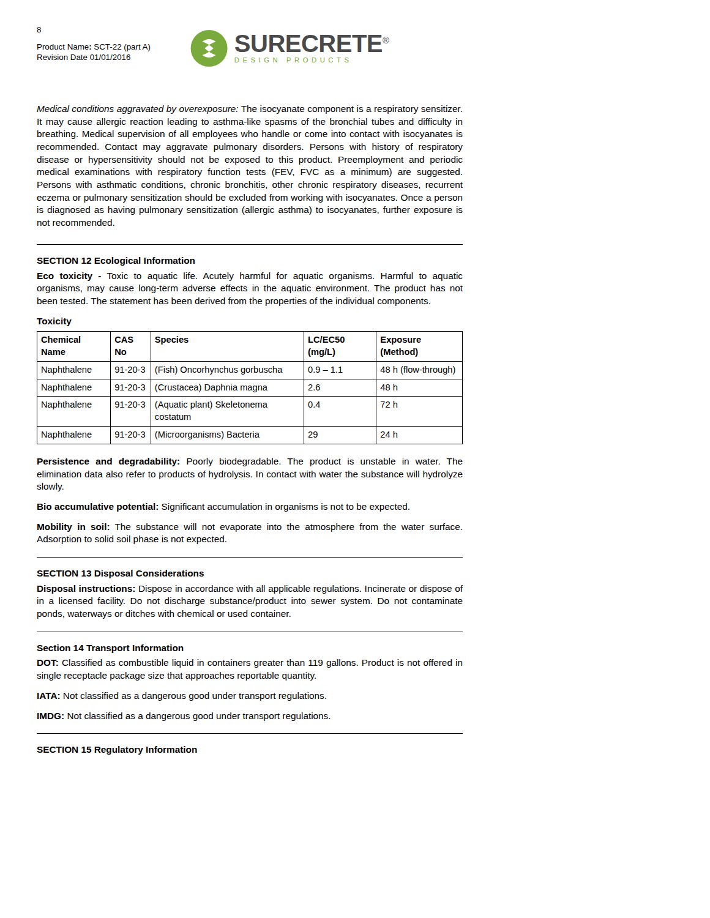8
SURECRETE®
DESIGN PRODUCTS
Product Name: SCT-22 (part A)
Revision Date 01/01/2016
Medical conditions aggravated by overexposure: The isocyanate component is a respiratory sensitizer. It may cause allergic reaction leading to asthma-like spasms of the bronchial tubes and difficulty in breathing. Medical supervision of all employees who handle or come into contact with isocyanates is recommended. Contact may aggravate pulmonary disorders. Persons with history of respiratory disease or hypersensitivity should not be exposed to this product. Preemployment and periodic medical examinations with respiratory function tests (FEV, FVC as a minimum) are suggested. Persons with asthmatic conditions, chronic bronchitis, other chronic respiratory diseases, recurrent eczema or pulmonary sensitization should be excluded from working with isocyanates. Once a person is diagnosed as having pulmonary sensitization (allergic asthma) to isocyanates, further exposure is not recommended.
SECTION 12 Ecological Information
Eco toxicity - Toxic to aquatic life. Acutely harmful for aquatic organisms. Harmful to aquatic organisms, may cause long-term adverse effects in the aquatic environment. The product has not been tested. The statement has been derived from the properties of the individual components.
Toxicity
| Chemical Name | CAS No | Species | LC/EC50 (mg/L) | Exposure (Method) |
| --- | --- | --- | --- | --- |
| Naphthalene | 91-20-3 | (Fish) Oncorhynchus gorbuscha | 0.9 – 1.1 | 48 h (flow-through) |
| Naphthalene | 91-20-3 | (Crustacea) Daphnia magna | 2.6 | 48 h |
| Naphthalene | 91-20-3 | (Aquatic plant) Skeletonema costatum | 0.4 | 72 h |
| Naphthalene | 91-20-3 | (Microorganisms) Bacteria | 29 | 24 h |
Persistence and degradability: Poorly biodegradable. The product is unstable in water. The elimination data also refer to products of hydrolysis. In contact with water the substance will hydrolyze slowly.
Bio accumulative potential: Significant accumulation in organisms is not to be expected.
Mobility in soil: The substance will not evaporate into the atmosphere from the water surface. Adsorption to solid soil phase is not expected.
SECTION 13 Disposal Considerations
Disposal instructions: Dispose in accordance with all applicable regulations. Incinerate or dispose of in a licensed facility. Do not discharge substance/product into sewer system. Do not contaminate ponds, waterways or ditches with chemical or used container.
Section 14 Transport Information
DOT: Classified as combustible liquid in containers greater than 119 gallons. Product is not offered in single receptacle package size that approaches reportable quantity.
IATA: Not classified as a dangerous good under transport regulations.
IMDG: Not classified as a dangerous good under transport regulations.
SECTION 15 Regulatory Information